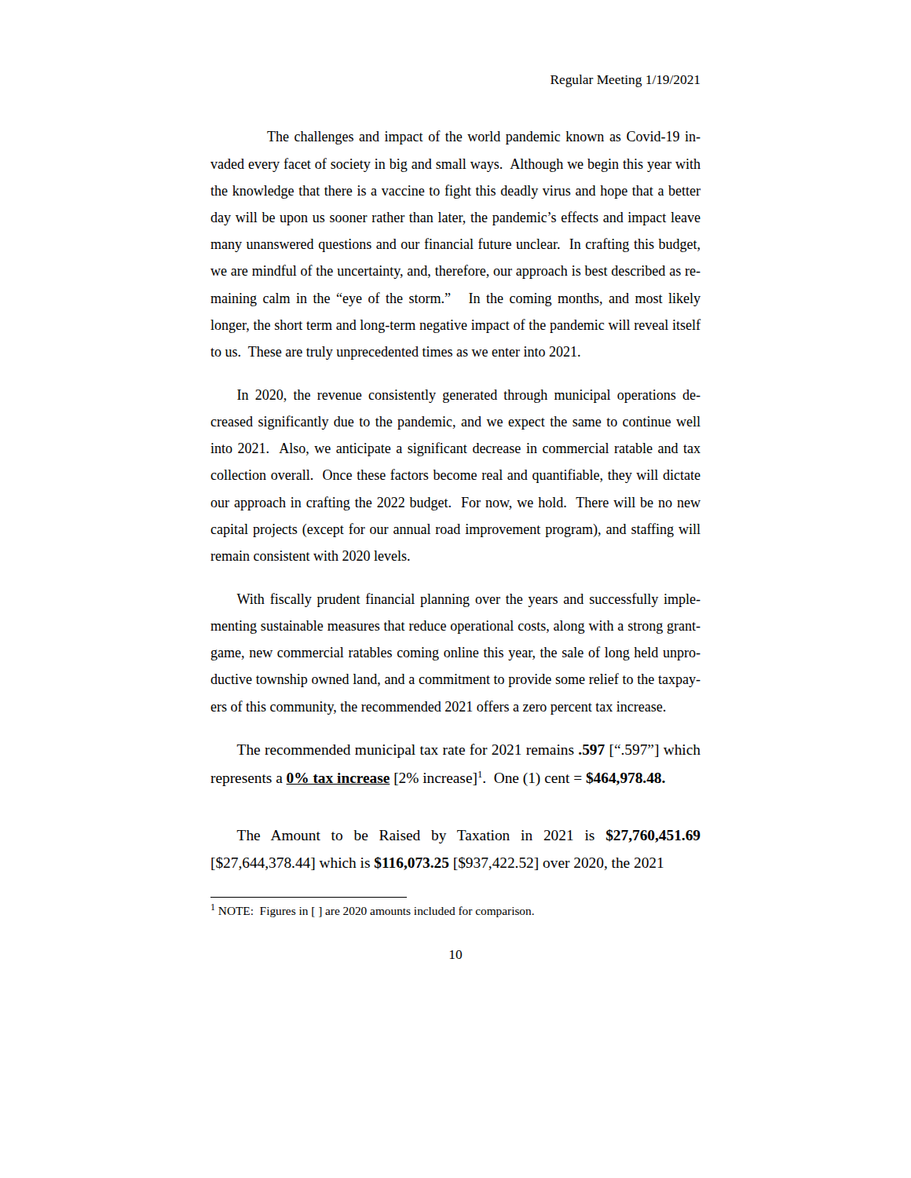Regular Meeting 1/19/2021
The challenges and impact of the world pandemic known as Covid-19 invaded every facet of society in big and small ways. Although we begin this year with the knowledge that there is a vaccine to fight this deadly virus and hope that a better day will be upon us sooner rather than later, the pandemic’s effects and impact leave many unanswered questions and our financial future unclear. In crafting this budget, we are mindful of the uncertainty, and, therefore, our approach is best described as remaining calm in the “eye of the storm.” In the coming months, and most likely longer, the short term and long-term negative impact of the pandemic will reveal itself to us. These are truly unprecedented times as we enter into 2021.
In 2020, the revenue consistently generated through municipal operations decreased significantly due to the pandemic, and we expect the same to continue well into 2021. Also, we anticipate a significant decrease in commercial ratable and tax collection overall. Once these factors become real and quantifiable, they will dictate our approach in crafting the 2022 budget. For now, we hold. There will be no new capital projects (except for our annual road improvement program), and staffing will remain consistent with 2020 levels.
With fiscally prudent financial planning over the years and successfully implementing sustainable measures that reduce operational costs, along with a strong grant-game, new commercial ratables coming online this year, the sale of long held unproductive township owned land, and a commitment to provide some relief to the taxpayers of this community, the recommended 2021 offers a zero percent tax increase.
The recommended municipal tax rate for 2021 remains .597 [“.597”] which represents a 0% tax increase [2% increase]1. One (1) cent = $464,978.48.
The Amount to be Raised by Taxation in 2021 is $27,760,451.69 [$27,644,378.44] which is $116,073.25 [$937,422.52] over 2020, the 2021
1 NOTE: Figures in [ ] are 2020 amounts included for comparison.
10